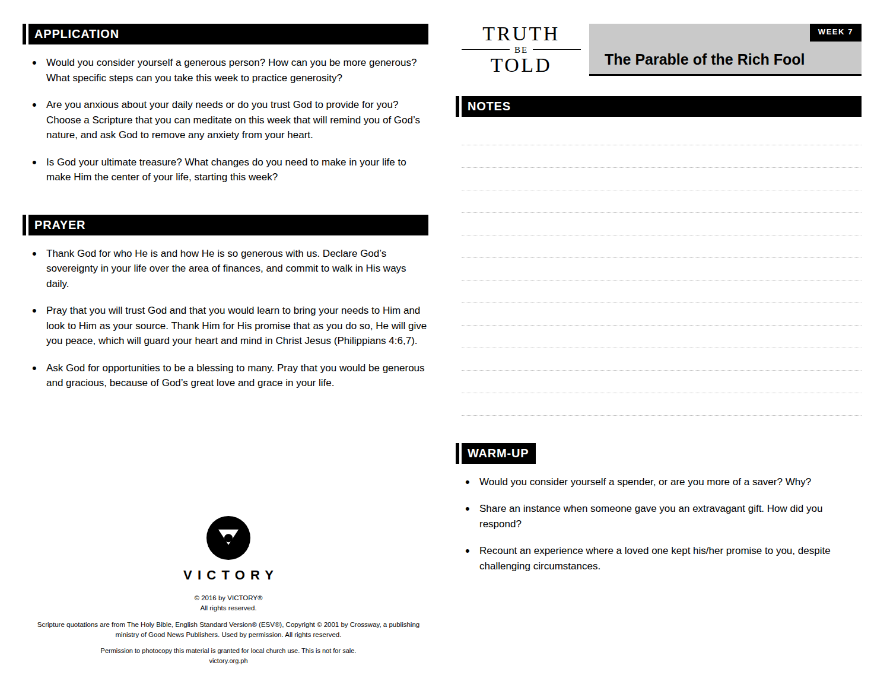APPLICATION
Would you consider yourself a generous person? How can you be more generous? What specific steps can you take this week to practice generosity?
Are you anxious about your daily needs or do you trust God to provide for you? Choose a Scripture that you can meditate on this week that will remind you of God’s nature, and ask God to remove any anxiety from your heart.
Is God your ultimate treasure? What changes do you need to make in your life to make Him the center of your life, starting this week?
PRAYER
Thank God for who He is and how He is so generous with us. Declare God’s sovereignty in your life over the area of finances, and commit to walk in His ways daily.
Pray that you will trust God and that you would learn to bring your needs to Him and look to Him as your source. Thank Him for His promise that as you do so, He will give you peace, which will guard your heart and mind in Christ Jesus (Philippians 4:6,7).
Ask God for opportunities to be a blessing to many. Pray that you would be generous and gracious, because of God’s great love and grace in your life.
VICTORY
© 2016 by VICTORY®
All rights reserved.
Scripture quotations are from The Holy Bible, English Standard Version® (ESV®), Copyright © 2001 by Crossway, a publishing ministry of Good News Publishers. Used by permission. All rights reserved.
Permission to photocopy this material is granted for local church use. This is not for sale.
victory.org.ph
TRUTH
BE
TOLD
WEEK 7
The Parable of the Rich Fool
NOTES
WARM-UP
Would you consider yourself a spender, or are you more of a saver? Why?
Share an instance when someone gave you an extravagant gift. How did you respond?
Recount an experience where a loved one kept his/her promise to you, despite challenging circumstances.